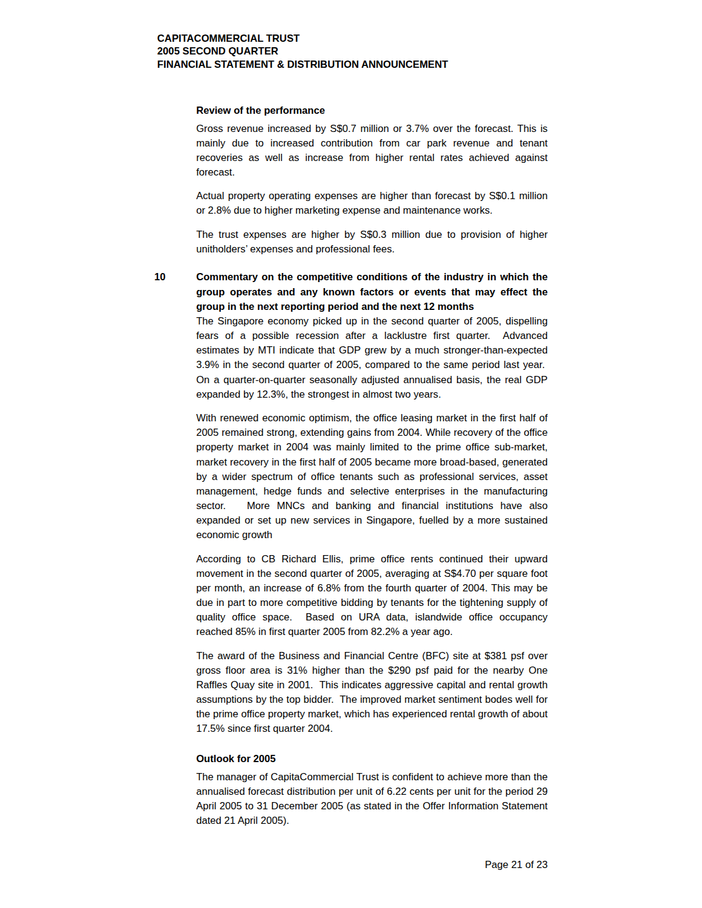CAPITACOMMERCIAL TRUST
2005 SECOND QUARTER
FINANCIAL STATEMENT & DISTRIBUTION ANNOUNCEMENT
Review of the performance
Gross revenue increased by S$0.7 million or 3.7% over the forecast. This is mainly due to increased contribution from car park revenue and tenant recoveries as well as increase from higher rental rates achieved against forecast.
Actual property operating expenses are higher than forecast by S$0.1 million or 2.8% due to higher marketing expense and maintenance works.
The trust expenses are higher by S$0.3 million due to provision of higher unitholders’ expenses and professional fees.
10
Commentary on the competitive conditions of the industry in which the group operates and any known factors or events that may effect the group in the next reporting period and the next 12 months
The Singapore economy picked up in the second quarter of 2005, dispelling fears of a possible recession after a lacklustre first quarter. Advanced estimates by MTI indicate that GDP grew by a much stronger-than-expected 3.9% in the second quarter of 2005, compared to the same period last year. On a quarter-on-quarter seasonally adjusted annualised basis, the real GDP expanded by 12.3%, the strongest in almost two years.
With renewed economic optimism, the office leasing market in the first half of 2005 remained strong, extending gains from 2004. While recovery of the office property market in 2004 was mainly limited to the prime office sub-market, market recovery in the first half of 2005 became more broad-based, generated by a wider spectrum of office tenants such as professional services, asset management, hedge funds and selective enterprises in the manufacturing sector. More MNCs and banking and financial institutions have also expanded or set up new services in Singapore, fuelled by a more sustained economic growth
According to CB Richard Ellis, prime office rents continued their upward movement in the second quarter of 2005, averaging at S$4.70 per square foot per month, an increase of 6.8% from the fourth quarter of 2004. This may be due in part to more competitive bidding by tenants for the tightening supply of quality office space. Based on URA data, islandwide office occupancy reached 85% in first quarter 2005 from 82.2% a year ago.
The award of the Business and Financial Centre (BFC) site at $381 psf over gross floor area is 31% higher than the $290 psf paid for the nearby One Raffles Quay site in 2001. This indicates aggressive capital and rental growth assumptions by the top bidder. The improved market sentiment bodes well for the prime office property market, which has experienced rental growth of about 17.5% since first quarter 2004.
Outlook for 2005
The manager of CapitaCommercial Trust is confident to achieve more than the annualised forecast distribution per unit of 6.22 cents per unit for the period 29 April 2005 to 31 December 2005 (as stated in the Offer Information Statement dated 21 April 2005).
Page 21 of 23